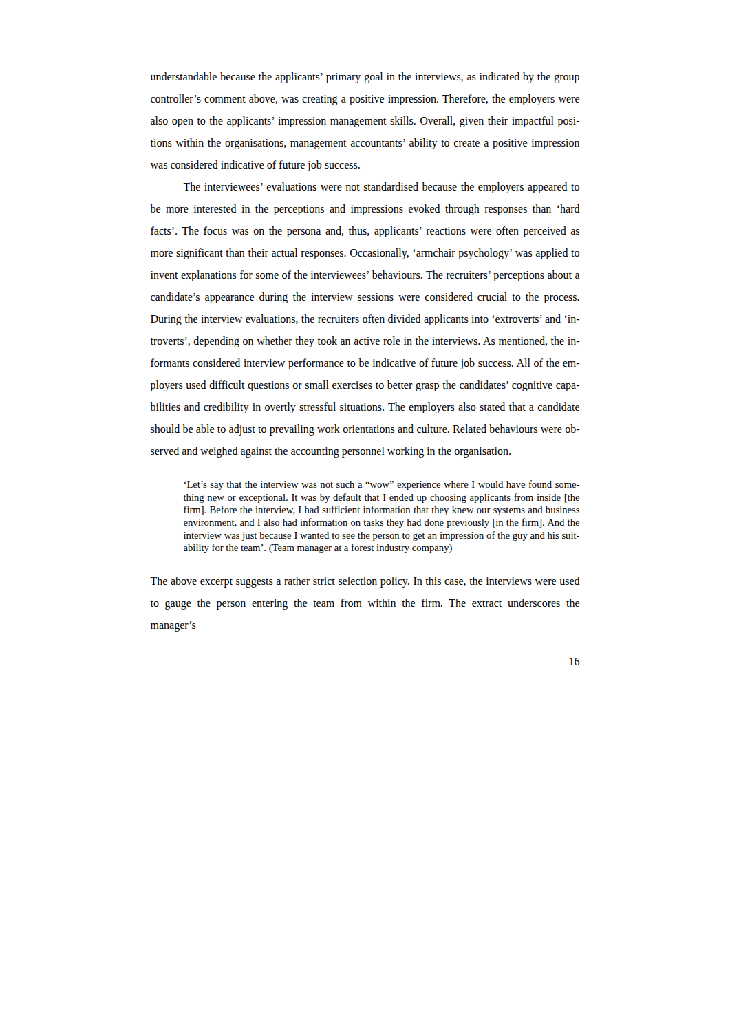understandable because the applicants’ primary goal in the interviews, as indicated by the group controller’s comment above, was creating a positive impression. Therefore, the employers were also open to the applicants’ impression management skills. Overall, given their impactful positions within the organisations, management accountants’ ability to create a positive impression was considered indicative of future job success.
The interviewees’ evaluations were not standardised because the employers appeared to be more interested in the perceptions and impressions evoked through responses than ‘hard facts’. The focus was on the persona and, thus, applicants’ reactions were often perceived as more significant than their actual responses. Occasionally, ‘armchair psychology’ was applied to invent explanations for some of the interviewees’ behaviours. The recruiters’ perceptions about a candidate’s appearance during the interview sessions were considered crucial to the process. During the interview evaluations, the recruiters often divided applicants into ‘extroverts’ and ‘introverts’, depending on whether they took an active role in the interviews. As mentioned, the informants considered interview performance to be indicative of future job success. All of the employers used difficult questions or small exercises to better grasp the candidates’ cognitive capabilities and credibility in overtly stressful situations. The employers also stated that a candidate should be able to adjust to prevailing work orientations and culture. Related behaviours were observed and weighed against the accounting personnel working in the organisation.
‘Let’s say that the interview was not such a “wow” experience where I would have found something new or exceptional. It was by default that I ended up choosing applicants from inside [the firm]. Before the interview, I had sufficient information that they knew our systems and business environment, and I also had information on tasks they had done previously [in the firm]. And the interview was just because I wanted to see the person to get an impression of the guy and his suitability for the team’. (Team manager at a forest industry company)
The above excerpt suggests a rather strict selection policy. In this case, the interviews were used to gauge the person entering the team from within the firm. The extract underscores the manager’s
16